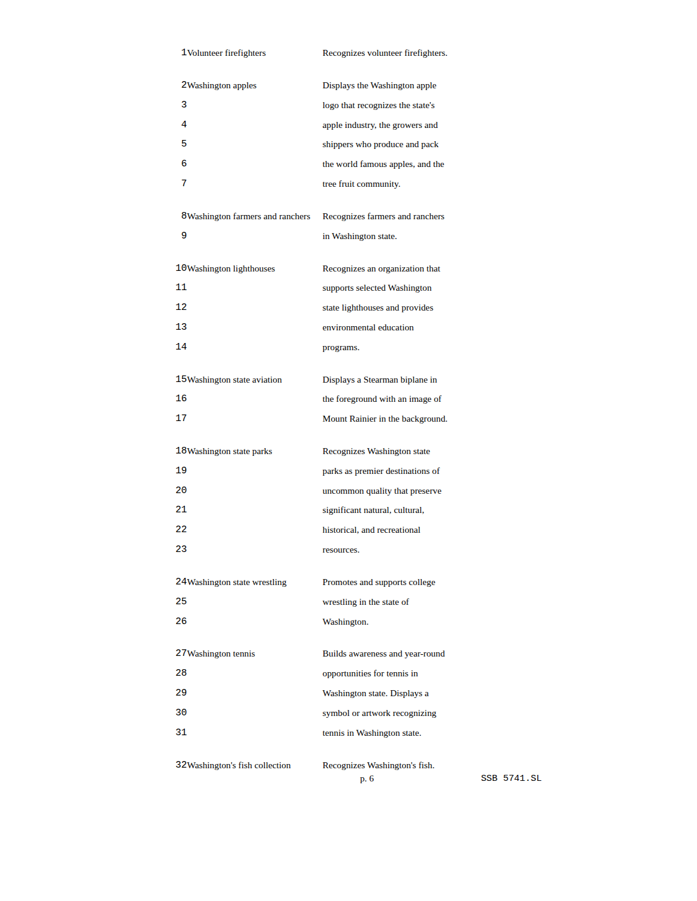| 1 | Volunteer firefighters | Recognizes volunteer firefighters. |
| 2 | Washington apples | Displays the Washington apple |
| 3 | | logo that recognizes the state's |
| 4 | | apple industry, the growers and |
| 5 | | shippers who produce and pack |
| 6 | | the world famous apples, and the |
| 7 | | tree fruit community. |
| 8 | Washington farmers and ranchers | Recognizes farmers and ranchers |
| 9 | | in Washington state. |
| 10 | Washington lighthouses | Recognizes an organization that |
| 11 | | supports selected Washington |
| 12 | | state lighthouses and provides |
| 13 | | environmental education |
| 14 | | programs. |
| 15 | Washington state aviation | Displays a Stearman biplane in |
| 16 | | the foreground with an image of |
| 17 | | Mount Rainier in the background. |
| 18 | Washington state parks | Recognizes Washington state |
| 19 | | parks as premier destinations of |
| 20 | | uncommon quality that preserve |
| 21 | | significant natural, cultural, |
| 22 | | historical, and recreational |
| 23 | | resources. |
| 24 | Washington state wrestling | Promotes and supports college |
| 25 | | wrestling in the state of |
| 26 | | Washington. |
| 27 | Washington tennis | Builds awareness and year-round |
| 28 | | opportunities for tennis in |
| 29 | | Washington state. Displays a |
| 30 | | symbol or artwork recognizing |
| 31 | | tennis in Washington state. |
| 32 | Washington's fish collection | Recognizes Washington's fish. |
p. 6 SSB 5741.SL